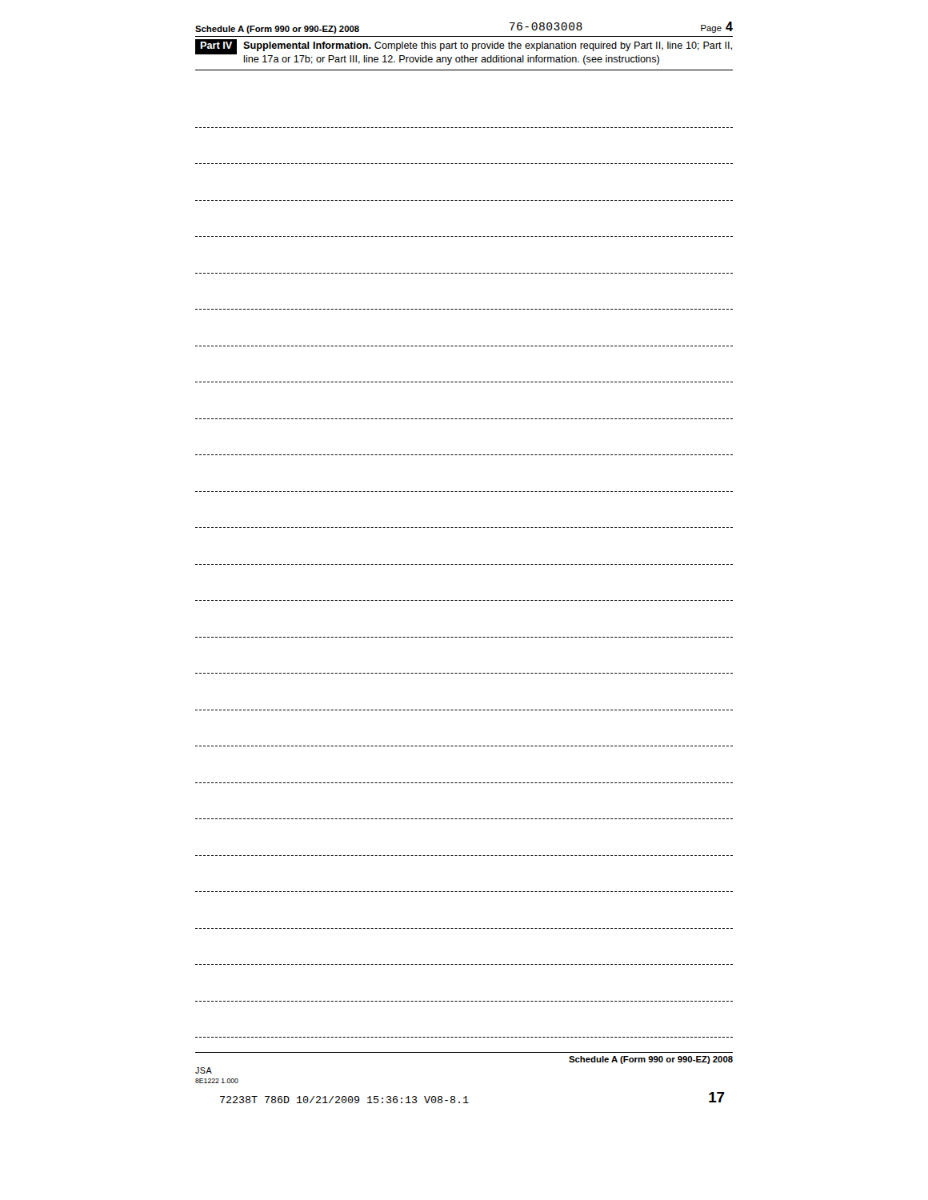Schedule A (Form 990 or 990-EZ) 2008
76-0803008
Page 4
Part IV
Supplemental Information. Complete this part to provide the explanation required by Part II, line 10; Part II, line 17a or 17b; or Part III, line 12. Provide any other additional information. (see instructions)
Schedule A (Form 990 or 990-EZ) 2008
JSA
8E1222 1.000
72238T 786D 10/21/2009 15:36:13 V08-8.1
17